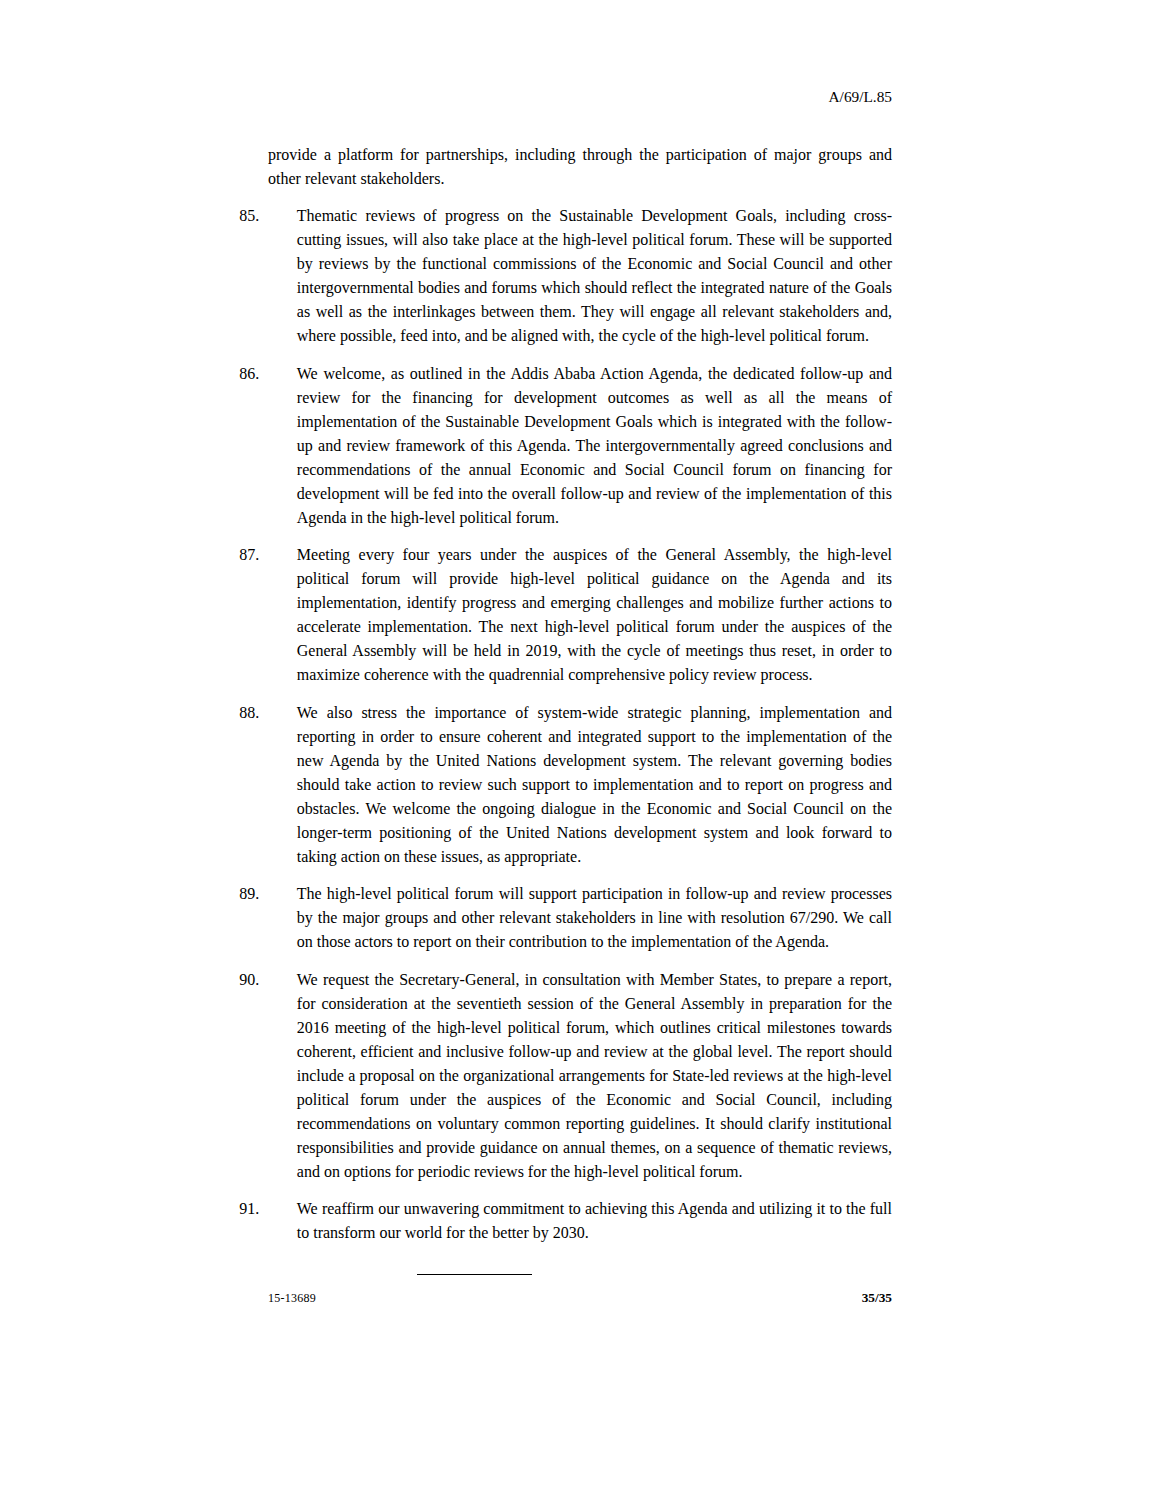A/69/L.85
provide a platform for partnerships, including through the participation of major groups and other relevant stakeholders.
85. Thematic reviews of progress on the Sustainable Development Goals, including cross-cutting issues, will also take place at the high-level political forum. These will be supported by reviews by the functional commissions of the Economic and Social Council and other intergovernmental bodies and forums which should reflect the integrated nature of the Goals as well as the interlinkages between them. They will engage all relevant stakeholders and, where possible, feed into, and be aligned with, the cycle of the high-level political forum.
86. We welcome, as outlined in the Addis Ababa Action Agenda, the dedicated follow-up and review for the financing for development outcomes as well as all the means of implementation of the Sustainable Development Goals which is integrated with the follow-up and review framework of this Agenda. The intergovernmentally agreed conclusions and recommendations of the annual Economic and Social Council forum on financing for development will be fed into the overall follow-up and review of the implementation of this Agenda in the high-level political forum.
87. Meeting every four years under the auspices of the General Assembly, the high-level political forum will provide high-level political guidance on the Agenda and its implementation, identify progress and emerging challenges and mobilize further actions to accelerate implementation. The next high-level political forum under the auspices of the General Assembly will be held in 2019, with the cycle of meetings thus reset, in order to maximize coherence with the quadrennial comprehensive policy review process.
88. We also stress the importance of system-wide strategic planning, implementation and reporting in order to ensure coherent and integrated support to the implementation of the new Agenda by the United Nations development system. The relevant governing bodies should take action to review such support to implementation and to report on progress and obstacles. We welcome the ongoing dialogue in the Economic and Social Council on the longer-term positioning of the United Nations development system and look forward to taking action on these issues, as appropriate.
89. The high-level political forum will support participation in follow-up and review processes by the major groups and other relevant stakeholders in line with resolution 67/290. We call on those actors to report on their contribution to the implementation of the Agenda.
90. We request the Secretary-General, in consultation with Member States, to prepare a report, for consideration at the seventieth session of the General Assembly in preparation for the 2016 meeting of the high-level political forum, which outlines critical milestones towards coherent, efficient and inclusive follow-up and review at the global level. The report should include a proposal on the organizational arrangements for State-led reviews at the high-level political forum under the auspices of the Economic and Social Council, including recommendations on voluntary common reporting guidelines. It should clarify institutional responsibilities and provide guidance on annual themes, on a sequence of thematic reviews, and on options for periodic reviews for the high-level political forum.
91. We reaffirm our unwavering commitment to achieving this Agenda and utilizing it to the full to transform our world for the better by 2030.
15-13689 35/35